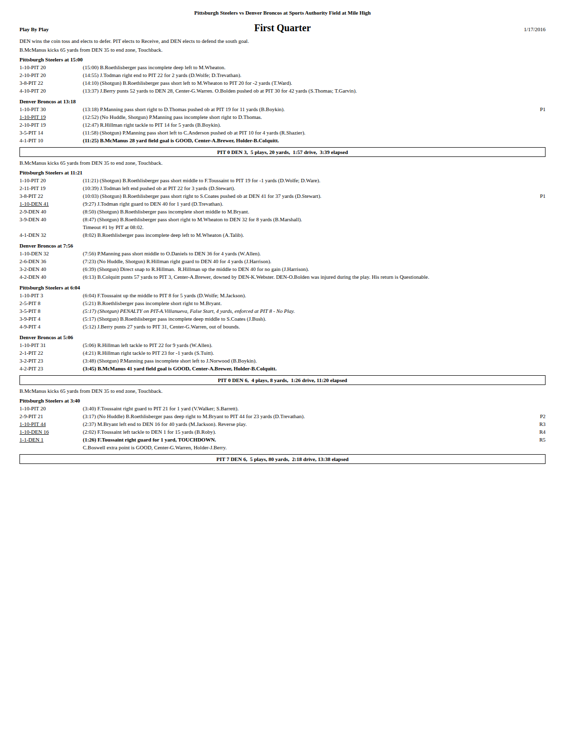Pittsburgh Steelers vs Denver Broncos at Sports Authority Field at Mile High
Play By Play
First Quarter
1/17/2016
DEN wins the coin toss and elects to defer. PIT elects to Receive, and DEN elects to defend the south goal.
B.McManus kicks 65 yards from DEN 35 to end zone, Touchback.
Pittsburgh Steelers at 15:00
| 1-10-PIT 20 | (15:00) B.Roethlisberger pass incomplete deep left to M.Wheaton. | |
| 2-10-PIT 20 | (14:55) J.Todman right end to PIT 22 for 2 yards (D.Wolfe; D.Trevathan). | |
| 3-8-PIT 22 | (14:10) (Shotgun) B.Roethlisberger pass short left to M.Wheaton to PIT 20 for -2 yards (T.Ward). | |
| 4-10-PIT 20 | (13:37) J.Berry punts 52 yards to DEN 28, Center-G.Warren. O.Bolden pushed ob at PIT 30 for 42 yards (S.Thomas; T.Garvin). | |
Denver Broncos at 13:18
| 1-10-PIT 30 | (13:18) P.Manning pass short right to D.Thomas pushed ob at PIT 19 for 11 yards (B.Boykin). | P1 |
| 1-10-PIT 19 | (12:52) (No Huddle, Shotgun) P.Manning pass incomplete short right to D.Thomas. | |
| 2-10-PIT 19 | (12:47) R.Hillman right tackle to PIT 14 for 5 yards (B.Boykin). | |
| 3-5-PIT 14 | (11:58) (Shotgun) P.Manning pass short left to C.Anderson pushed ob at PIT 10 for 4 yards (R.Shazier). | |
| 4-1-PIT 10 | (11:25) B.McManus 28 yard field goal is GOOD, Center-A.Brewer, Holder-B.Colquitt. | |
PIT 0 DEN 3, 5 plays, 20 yards, 1:57 drive, 3:39 elapsed
B.McManus kicks 65 yards from DEN 35 to end zone, Touchback.
Pittsburgh Steelers at 11:21
| 1-10-PIT 20 | (11:21) (Shotgun) B.Roethlisberger pass short middle to F.Toussaint to PIT 19 for -1 yards (D.Wolfe; D.Ware). | |
| 2-11-PIT 19 | (10:39) J.Todman left end pushed ob at PIT 22 for 3 yards (D.Stewart). | |
| 3-8-PIT 22 | (10:03) (Shotgun) B.Roethlisberger pass short right to S.Coates pushed ob at DEN 41 for 37 yards (D.Stewart). | P1 |
| 1-10-DEN 41 | (9:27) J.Todman right guard to DEN 40 for 1 yard (D.Trevathan). | |
| 2-9-DEN 40 | (8:50) (Shotgun) B.Roethlisberger pass incomplete short middle to M.Bryant. | |
| 3-9-DEN 40 | (8:47) (Shotgun) B.Roethlisberger pass short right to M.Wheaton to DEN 32 for 8 yards (B.Marshall). | |
| | Timeout #1 by PIT at 08:02. | |
| 4-1-DEN 32 | (8:02) B.Roethlisberger pass incomplete deep left to M.Wheaton (A.Talib). | |
Denver Broncos at 7:56
| 1-10-DEN 32 | (7:56) P.Manning pass short middle to O.Daniels to DEN 36 for 4 yards (W.Allen). | |
| 2-6-DEN 36 | (7:23) (No Huddle, Shotgun) R.Hillman right guard to DEN 40 for 4 yards (J.Harrison). | |
| 3-2-DEN 40 | (6:39) (Shotgun) Direct snap to R.Hillman. R.Hillman up the middle to DEN 40 for no gain (J.Harrison). | |
| 4-2-DEN 40 | (6:13) B.Colquitt punts 57 yards to PIT 3, Center-A.Brewer, downed by DEN-K.Webster. DEN-O.Bolden was injured during the play. His return is Questionable. | |
Pittsburgh Steelers at 6:04
| 1-10-PIT 3 | (6:04) F.Toussaint up the middle to PIT 8 for 5 yards (D.Wolfe; M.Jackson). | |
| 2-5-PIT 8 | (5:21) B.Roethlisberger pass incomplete short right to M.Bryant. | |
| 3-5-PIT 8 | (5:17) (Shotgun) PENALTY on PIT-A.Villanueva, False Start, 4 yards, enforced at PIT 8 - No Play. | |
| 3-9-PIT 4 | (5:17) (Shotgun) B.Roethlisberger pass incomplete deep middle to S.Coates (J.Bush). | |
| 4-9-PIT 4 | (5:12) J.Berry punts 27 yards to PIT 31, Center-G.Warren, out of bounds. | |
Denver Broncos at 5:06
| 1-10-PIT 31 | (5:06) R.Hillman left tackle to PIT 22 for 9 yards (W.Allen). | |
| 2-1-PIT 22 | (4:21) R.Hillman right tackle to PIT 23 for -1 yards (S.Tuitt). | |
| 3-2-PIT 23 | (3:48) (Shotgun) P.Manning pass incomplete short left to J.Norwood (B.Boykin). | |
| 4-2-PIT 23 | (3:45) B.McManus 41 yard field goal is GOOD, Center-A.Brewer, Holder-B.Colquitt. | |
PIT 0 DEN 6, 4 plays, 8 yards, 1:26 drive, 11:20 elapsed
B.McManus kicks 65 yards from DEN 35 to end zone, Touchback.
Pittsburgh Steelers at 3:40
| 1-10-PIT 20 | (3:40) F.Toussaint right guard to PIT 21 for 1 yard (V.Walker; S.Barrett). | |
| 2-9-PIT 21 | (3:17) (No Huddle) B.Roethlisberger pass deep right to M.Bryant to PIT 44 for 23 yards (D.Trevathan). | P2 |
| 1-10-PIT 44 | (2:37) M.Bryant left end to DEN 16 for 40 yards (M.Jackson). Reverse play. | R3 |
| 1-10-DEN 16 | (2:02) F.Toussaint left tackle to DEN 1 for 15 yards (B.Roby). | R4 |
| 1-1-DEN 1 | (1:26) F.Toussaint right guard for 1 yard, TOUCHDOWN. | R5 |
| | C.Boswell extra point is GOOD, Center-G.Warren, Holder-J.Berry. | |
PIT 7 DEN 6, 5 plays, 80 yards, 2:18 drive, 13:38 elapsed